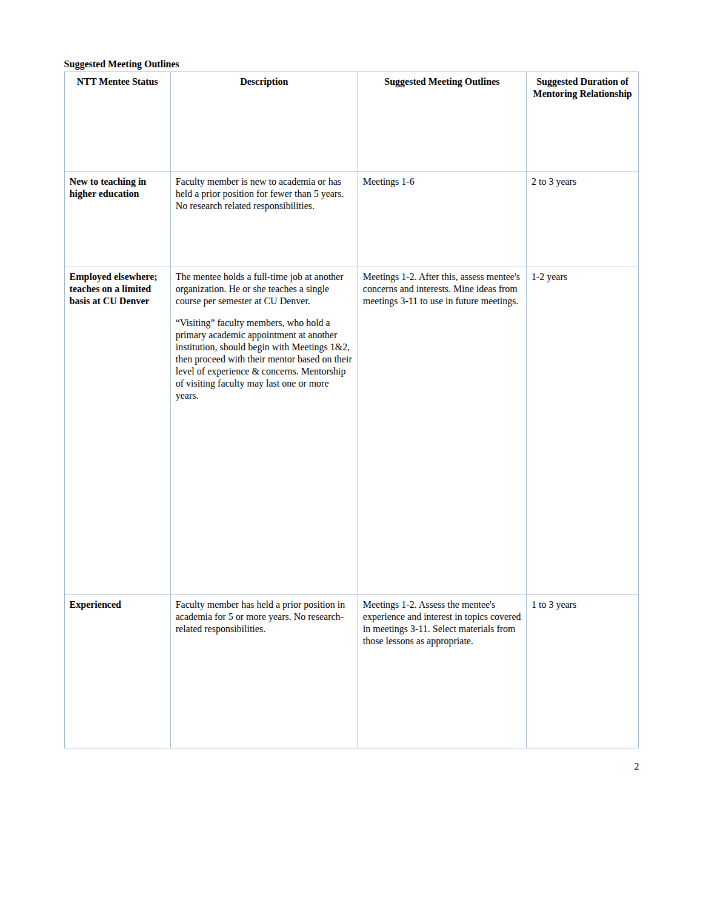Suggested Meeting Outlines
| NTT Mentee Status | Description | Suggested Meeting Outlines | Suggested Duration of Mentoring Relationship |
| --- | --- | --- | --- |
| New to teaching in higher education | Faculty member is new to academia or has held a prior position for fewer than 5 years. No research related responsibilities. | Meetings 1-6 | 2 to 3 years |
| Employed elsewhere; teaches on a limited basis at CU Denver | The mentee holds a full-time job at another organization. He or she teaches a single course per semester at CU Denver. “Visiting” faculty members, who hold a primary academic appointment at another institution, should begin with Meetings 1&2, then proceed with their mentor based on their level of experience & concerns. Mentorship of visiting faculty may last one or more years. | Meetings 1-2. After this, assess mentee's concerns and interests. Mine ideas from meetings 3-11 to use in future meetings. | 1-2 years |
| Experienced | Faculty member has held a prior position in academia for 5 or more years. No research-related responsibilities. | Meetings 1-2. Assess the mentee's experience and interest in topics covered in meetings 3-11. Select materials from those lessons as appropriate. | 1 to 3 years |
2